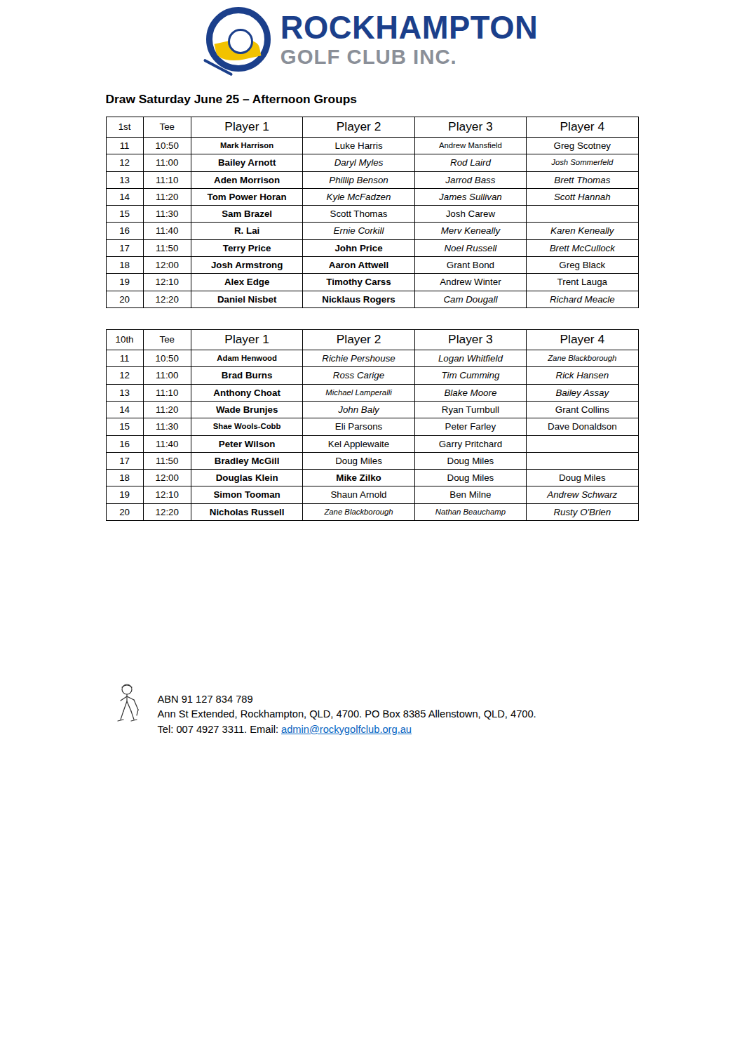ROCKHAMPTON
GOLF CLUB INC.
Draw Saturday June 25 – Afternoon Groups
| 1st | Tee | Player 1 | Player 2 | Player 3 | Player 4 |
| --- | --- | --- | --- | --- | --- |
| 11 | 10:50 | Mark Harrison | Luke Harris | Andrew Mansfield | Greg Scotney |
| 12 | 11:00 | Bailey Arnott | Daryl Myles | Rod Laird | Josh Sommerfeld |
| 13 | 11:10 | Aden Morrison | Phillip Benson | Jarrod Bass | Brett Thomas |
| 14 | 11:20 | Tom Power Horan | Kyle McFadzen | James Sullivan | Scott Hannah |
| 15 | 11:30 | Sam Brazel | Scott Thomas | Josh Carew | |
| 16 | 11:40 | R. Lai | Ernie Corkill | Merv Keneally | Karen Keneally |
| 17 | 11:50 | Terry Price | John Price | Noel Russell | Brett McCullock |
| 18 | 12:00 | Josh Armstrong | Aaron Attwell | Grant Bond | Greg Black |
| 19 | 12:10 | Alex Edge | Timothy Carss | Andrew Winter | Trent Lauga |
| 20 | 12:20 | Daniel Nisbet | Nicklaus Rogers | Cam Dougall | Richard Meacle |
| 10th | Tee | Player 1 | Player 2 | Player 3 | Player 4 |
| --- | --- | --- | --- | --- | --- |
| 11 | 10:50 | Adam Henwood | Richie Pershouse | Logan Whitfield | Zane Blackborough |
| 12 | 11:00 | Brad Burns | Ross Carige | Tim Cumming | Rick Hansen |
| 13 | 11:10 | Anthony Choat | Michael Lamperalli | Blake Moore | Bailey Assay |
| 14 | 11:20 | Wade Brunjes | John Baly | Ryan Turnbull | Grant Collins |
| 15 | 11:30 | Shae Wools-Cobb | Eli Parsons | Peter Farley | Dave Donaldson |
| 16 | 11:40 | Peter Wilson | Kel Applewaite | Garry Pritchard | |
| 17 | 11:50 | Bradley McGill | Doug Miles | Doug Miles | |
| 18 | 12:00 | Douglas Klein | Mike Zilko | Doug Miles | Doug Miles |
| 19 | 12:10 | Simon Tooman | Shaun Arnold | Ben Milne | Andrew Schwarz |
| 20 | 12:20 | Nicholas Russell | Zane Blackborough | Nathan Beauchamp | Rusty O'Brien |
ABN 91 127 834 789
Ann St Extended, Rockhampton, QLD, 4700. PO Box 8385 Allenstown, QLD, 4700.
Tel: 007 4927 3311. Email: admin@rockygolfclub.org.au